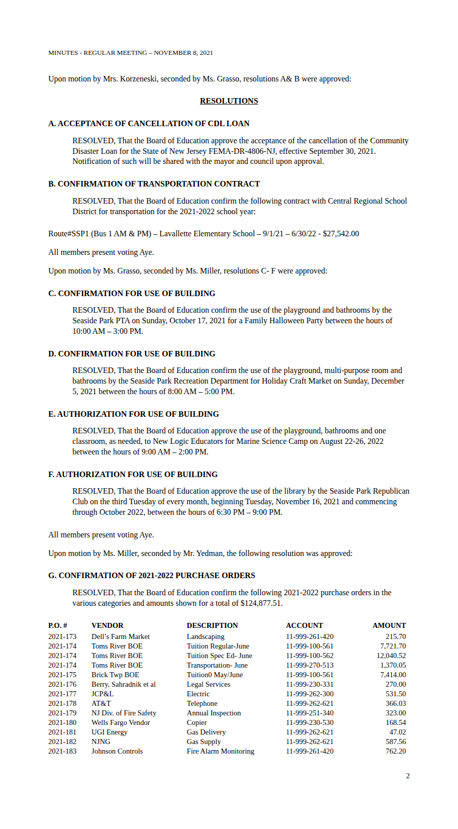MINUTES - REGULAR MEETING – NOVEMBER 8, 2021
Upon motion by Mrs. Korzeneski, seconded by Ms. Grasso, resolutions A& B were approved:
RESOLUTIONS
A. ACCEPTANCE OF CANCELLATION OF CDL LOAN
RESOLVED, That the Board of Education approve the acceptance of the cancellation of the Community Disaster Loan for the State of New Jersey FEMA-DR-4806-NJ, effective September 30, 2021. Notification of such will be shared with the mayor and council upon approval.
B. CONFIRMATION OF TRANSPORTATION CONTRACT
RESOLVED, That the Board of Education confirm the following contract with Central Regional School District for transportation for the 2021-2022 school year:
Route#SSP1 (Bus 1 AM & PM) – Lavallette Elementary School – 9/1/21 – 6/30/22 - $27,542.00
All members present voting Aye.
Upon motion by Ms. Grasso, seconded by Ms. Miller, resolutions C- F were approved:
C. CONFIRMATION FOR USE OF BUILDING
RESOLVED, That the Board of Education confirm the use of the playground and bathrooms by the Seaside Park PTA on Sunday, October 17, 2021 for a Family Halloween Party between the hours of 10:00 AM – 3:00 PM.
D. CONFIRMATION FOR USE OF BUILDING
RESOLVED, That the Board of Education confirm the use of the playground, multi-purpose room and bathrooms by the Seaside Park Recreation Department for Holiday Craft Market on Sunday, December 5, 2021 between the hours of 8:00 AM – 5:00 PM.
E. AUTHORIZATION FOR USE OF BUILDING
RESOLVED, That the Board of Education approve the use of the playground, bathrooms and one classroom, as needed, to New Logic Educators for Marine Science Camp on August 22-26, 2022 between the hours of 9:00 AM – 2:00 PM.
F. AUTHORIZATION FOR USE OF BUILDING
RESOLVED, That the Board of Education approve the use of the library by the Seaside Park Republican Club on the third Tuesday of every month, beginning Tuesday, November 16, 2021 and commencing through October 2022, between the hours of 6:30 PM – 9:00 PM.
All members present voting Aye.
Upon motion by Ms. Miller, seconded by Mr. Yedman, the following resolution was approved:
G. CONFIRMATION OF 2021-2022 PURCHASE ORDERS
RESOLVED, That the Board of Education confirm the following 2021-2022 purchase orders in the various categories and amounts shown for a total of $124,877.51.
| P.O. # | VENDOR | DESCRIPTION | ACCOUNT | AMOUNT |
| --- | --- | --- | --- | --- |
| 2021-173 | Dell’s Farm Market | Landscaping | 11-999-261-420 | 215.70 |
| 2021-174 | Toms River BOE | Tuition Regular-June | 11-999-100-561 | 7,721.70 |
| 2021-174 | Toms River BOE | Tuition Spec Ed- June | 11-999-100-562 | 12,040.52 |
| 2021-174 | Toms River BOE | Transportation- June | 11-999-270-513 | 1,370.05 |
| 2021-175 | Brick Twp BOE | Tuition0 May/June | 11-999-100-561 | 7,414.00 |
| 2021-176 | Berry, Sahradnik et al | Legal Services | 11-999-230-331 | 270.00 |
| 2021-177 | JCP&L | Electric | 11-999-262-300 | 531.50 |
| 2021-178 | AT&T | Telephone | 11-999-262-621 | 366.03 |
| 2021-179 | NJ Div. of Fire Safety | Annual Inspection | 11-999-251-340 | 323.00 |
| 2021-180 | Wells Fargo Vendor | Copier | 11-999-230-530 | 168.54 |
| 2021-181 | UGI Energy | Gas Delivery | 11-999-262-621 | 47.02 |
| 2021-182 | NJNG | Gas Supply | 11-999-262-621 | 587.56 |
| 2021-183 | Johnson Controls | Fire Alarm Monitoring | 11-999-261-420 | 762.20 |
2